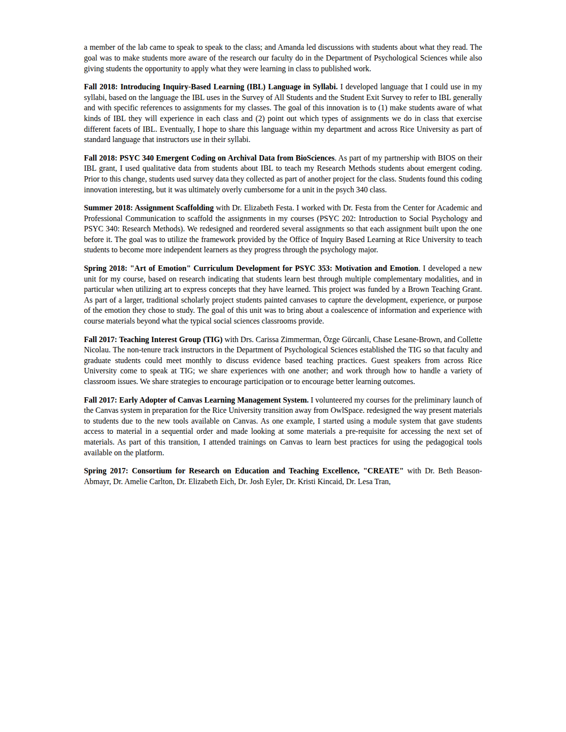a member of the lab came to speak to speak to the class; and Amanda led discussions with students about what they read. The goal was to make students more aware of the research our faculty do in the Department of Psychological Sciences while also giving students the opportunity to apply what they were learning in class to published work.
Fall 2018: Introducing Inquiry-Based Learning (IBL) Language in Syllabi. I developed language that I could use in my syllabi, based on the language the IBL uses in the Survey of All Students and the Student Exit Survey to refer to IBL generally and with specific references to assignments for my classes. The goal of this innovation is to (1) make students aware of what kinds of IBL they will experience in each class and (2) point out which types of assignments we do in class that exercise different facets of IBL. Eventually, I hope to share this language within my department and across Rice University as part of standard language that instructors use in their syllabi.
Fall 2018: PSYC 340 Emergent Coding on Archival Data from BioSciences. As part of my partnership with BIOS on their IBL grant, I used qualitative data from students about IBL to teach my Research Methods students about emergent coding. Prior to this change, students used survey data they collected as part of another project for the class. Students found this coding innovation interesting, but it was ultimately overly cumbersome for a unit in the psych 340 class.
Summer 2018: Assignment Scaffolding with Dr. Elizabeth Festa. I worked with Dr. Festa from the Center for Academic and Professional Communication to scaffold the assignments in my courses (PSYC 202: Introduction to Social Psychology and PSYC 340: Research Methods). We redesigned and reordered several assignments so that each assignment built upon the one before it. The goal was to utilize the framework provided by the Office of Inquiry Based Learning at Rice University to teach students to become more independent learners as they progress through the psychology major.
Spring 2018: "Art of Emotion" Curriculum Development for PSYC 353: Motivation and Emotion. I developed a new unit for my course, based on research indicating that students learn best through multiple complementary modalities, and in particular when utilizing art to express concepts that they have learned. This project was funded by a Brown Teaching Grant. As part of a larger, traditional scholarly project students painted canvases to capture the development, experience, or purpose of the emotion they chose to study. The goal of this unit was to bring about a coalescence of information and experience with course materials beyond what the typical social sciences classrooms provide.
Fall 2017: Teaching Interest Group (TIG) with Drs. Carissa Zimmerman, Özge Gürcanli, Chase Lesane-Brown, and Collette Nicolau. The non-tenure track instructors in the Department of Psychological Sciences established the TIG so that faculty and graduate students could meet monthly to discuss evidence based teaching practices. Guest speakers from across Rice University come to speak at TIG; we share experiences with one another; and work through how to handle a variety of classroom issues. We share strategies to encourage participation or to encourage better learning outcomes.
Fall 2017: Early Adopter of Canvas Learning Management System. I volunteered my courses for the preliminary launch of the Canvas system in preparation for the Rice University transition away from OwlSpace. redesigned the way present materials to students due to the new tools available on Canvas. As one example, I started using a module system that gave students access to material in a sequential order and made looking at some materials a pre-requisite for accessing the next set of materials. As part of this transition, I attended trainings on Canvas to learn best practices for using the pedagogical tools available on the platform.
Spring 2017: Consortium for Research on Education and Teaching Excellence, "CREATE" with Dr. Beth Beason-Abmayr, Dr. Amelie Carlton, Dr. Elizabeth Eich, Dr. Josh Eyler, Dr. Kristi Kincaid, Dr. Lesa Tran,